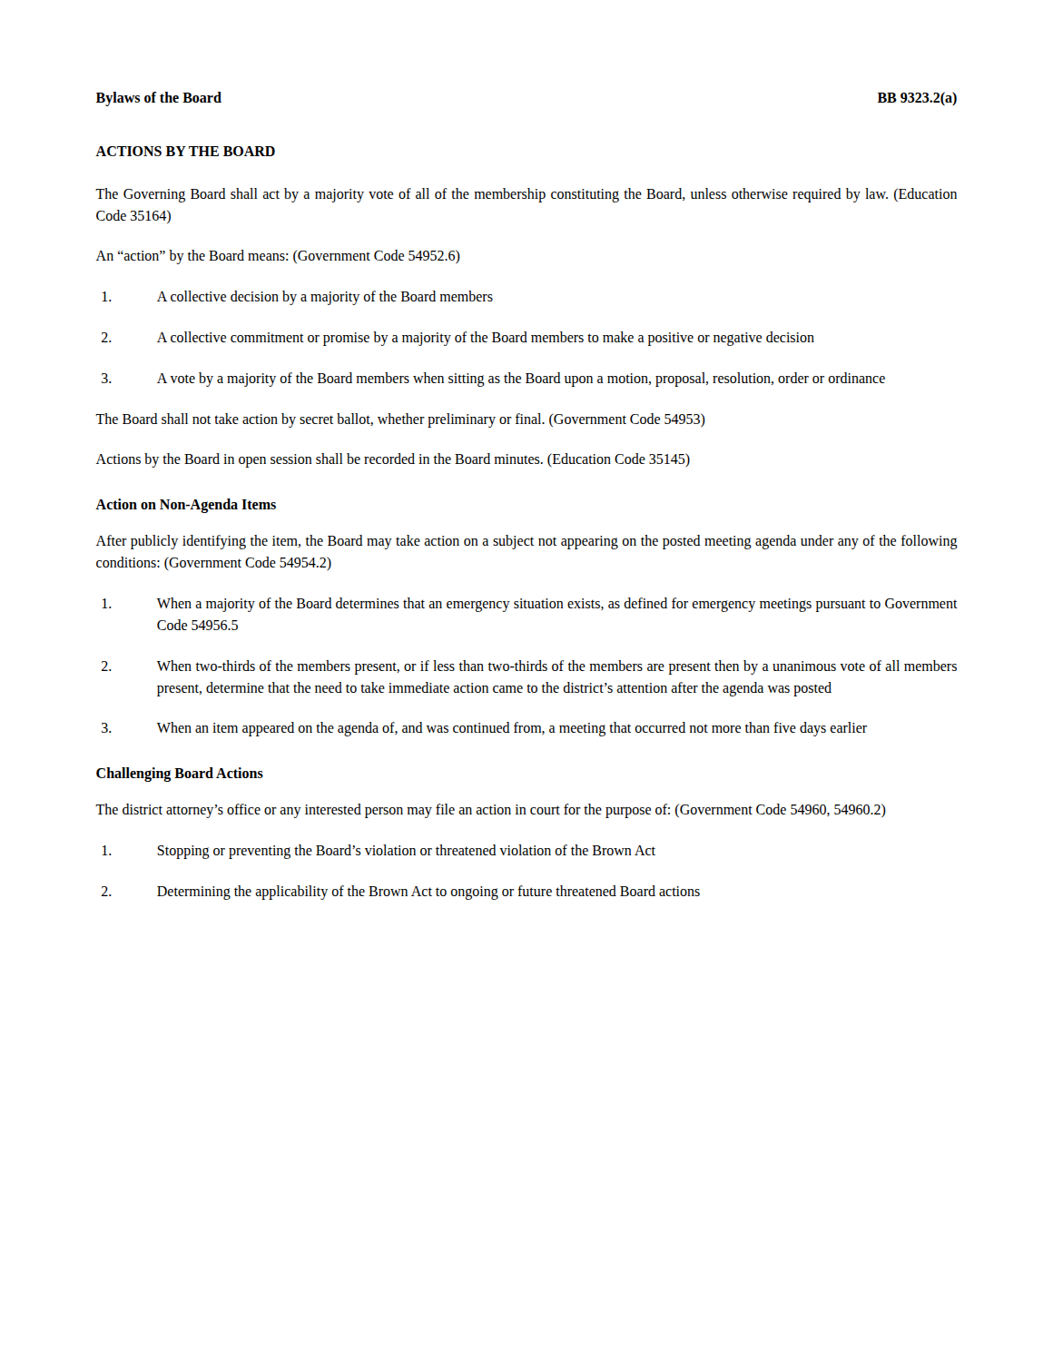Bylaws of the Board BB 9323.2(a)
ACTIONS BY THE BOARD
The Governing Board shall act by a majority vote of all of the membership constituting the Board, unless otherwise required by law. (Education Code 35164)
An “action” by the Board means: (Government Code 54952.6)
A collective decision by a majority of the Board members
A collective commitment or promise by a majority of the Board members to make a positive or negative decision
A vote by a majority of the Board members when sitting as the Board upon a motion, proposal, resolution, order or ordinance
The Board shall not take action by secret ballot, whether preliminary or final. (Government Code 54953)
Actions by the Board in open session shall be recorded in the Board minutes. (Education Code 35145)
Action on Non-Agenda Items
After publicly identifying the item, the Board may take action on a subject not appearing on the posted meeting agenda under any of the following conditions: (Government Code 54954.2)
When a majority of the Board determines that an emergency situation exists, as defined for emergency meetings pursuant to Government Code 54956.5
When two-thirds of the members present, or if less than two-thirds of the members are present then by a unanimous vote of all members present, determine that the need to take immediate action came to the district’s attention after the agenda was posted
When an item appeared on the agenda of, and was continued from, a meeting that occurred not more than five days earlier
Challenging Board Actions
The district attorney’s office or any interested person may file an action in court for the purpose of: (Government Code 54960, 54960.2)
Stopping or preventing the Board’s violation or threatened violation of the Brown Act
Determining the applicability of the Brown Act to ongoing or future threatened Board actions